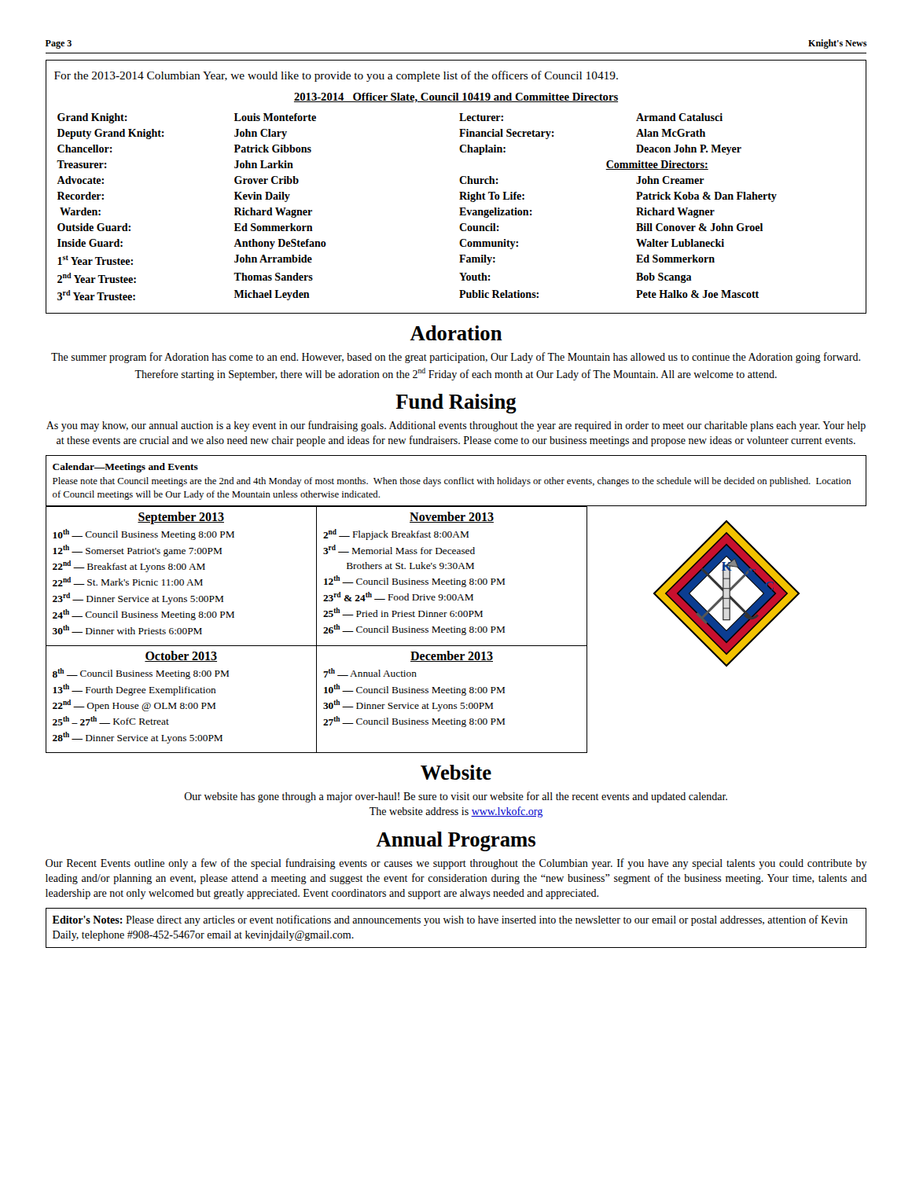Page 3 Knight's News
For the 2013-2014 Columbian Year, we would like to provide to you a complete list of the officers of Council 10419.
2013-2014 Officer Slate, Council 10419 and Committee Directors
| Grand Knight: | Louis Monteforte | Lecturer: | Armand Catalusci |
| Deputy Grand Knight: | John Clary | Financial Secretary: | Alan McGrath |
| Chancellor: | Patrick Gibbons | Chaplain: | Deacon John P. Meyer |
| Treasurer: | John Larkin | Committee Directors: |
| Advocate: | Grover Cribb | Church: | John Creamer |
| Recorder: | Kevin Daily | Right To Life: | Patrick Koba & Dan Flaherty |
| Warden: | Richard Wagner | Evangelization: | Richard Wagner |
| Outside Guard: | Ed Sommerkorn | Council: | Bill Conover & John Groel |
| Inside Guard: | Anthony DeStefano | Community: | Walter Lublanecki |
| 1 st Year Trustee: | John Arrambide | Family: | Ed Sommerkorn |
| 2 nd Year Trustee: | Thomas Sanders | Youth: | Bob Scanga |
| 3 rd Year Trustee: | Michael Leyden | Public Relations: | Pete Halko & Joe Mascott |
Adoration
The summer program for Adoration has come to an end. However, based on the great participation, Our Lady of The Mountain has allowed us to continue the Adoration going forward. Therefore starting in September, there will be adoration on the 2nd Friday of each month at Our Lady of The Mountain. All are welcome to attend.
Fund Raising
As you may know, our annual auction is a key event in our fundraising goals. Additional events throughout the year are required in order to meet our charitable plans each year. Your help at these events are crucial and we also need new chair people and ideas for new fundraisers. Please come to our business meetings and propose new ideas or volunteer current events.
Calendar—Meetings and Events
Please note that Council meetings are the 2nd and 4th Monday of most months. When those days conflict with holidays or other events, changes to the schedule will be decided on published. Location of Council meetings will be Our Lady of the Mountain unless otherwise indicated.
| September 2013 10 th — Council Business Meeting 8:00 PM 12 th — Somerset Patriot's game 7:00PM 22 nd — Breakfast at Lyons 8:00 AM 22 nd — St. Mark's Picnic 11:00 AM 23 rd — Dinner Service at Lyons 5:00PM 24 th — Council Business Meeting 8:00 PM 30 th — Dinner with Priests 6:00PM | November 2013 2 nd — Flapjack Breakfast 8:00AM 3 rd — Memorial Mass for Deceased Brothers at St. Luke's 9:30AM 12 th — Council Business Meeting 8:00 PM 23 rd & 24 th — Food Drive 9:00AM 25 th — Pried in Priest Dinner 6:00PM 26 th — Council Business Meeting 8:00 PM |
| October 2013 8 th — Council Business Meeting 8:00 PM 13 th — Fourth Degree Exemplification 22 nd — Open House @ OLM 8:00 PM 25 th – 27 th — KofC Retreat 28 th — Dinner Service at Lyons 5:00PM | December 2013 7 th — Annual Auction 10 th — Council Business Meeting 8:00 PM 30 th — Dinner Service at Lyons 5:00PM 27 th — Council Business Meeting 8:00 PM |
K OF C
Website
Our website has gone through a major over-haul! Be sure to visit our website for all the recent events and updated calendar.
The website address is www.lvkofc.org
Annual Programs
Our Recent Events outline only a few of the special fundraising events or causes we support throughout the Columbian year. If you have any special talents you could contribute by leading and/or planning an event, please attend a meeting and suggest the event for consideration during the “new business” segment of the business meeting. Your time, talents and leadership are not only welcomed but greatly appreciated. Event coordinators and support are always needed and appreciated.
Editor's Notes: Please direct any articles or event notifications and announcements you wish to have inserted into the newsletter to our email or postal addresses, attention of Kevin Daily, telephone #908-452-5467or email at kevinjdaily@gmail.com.